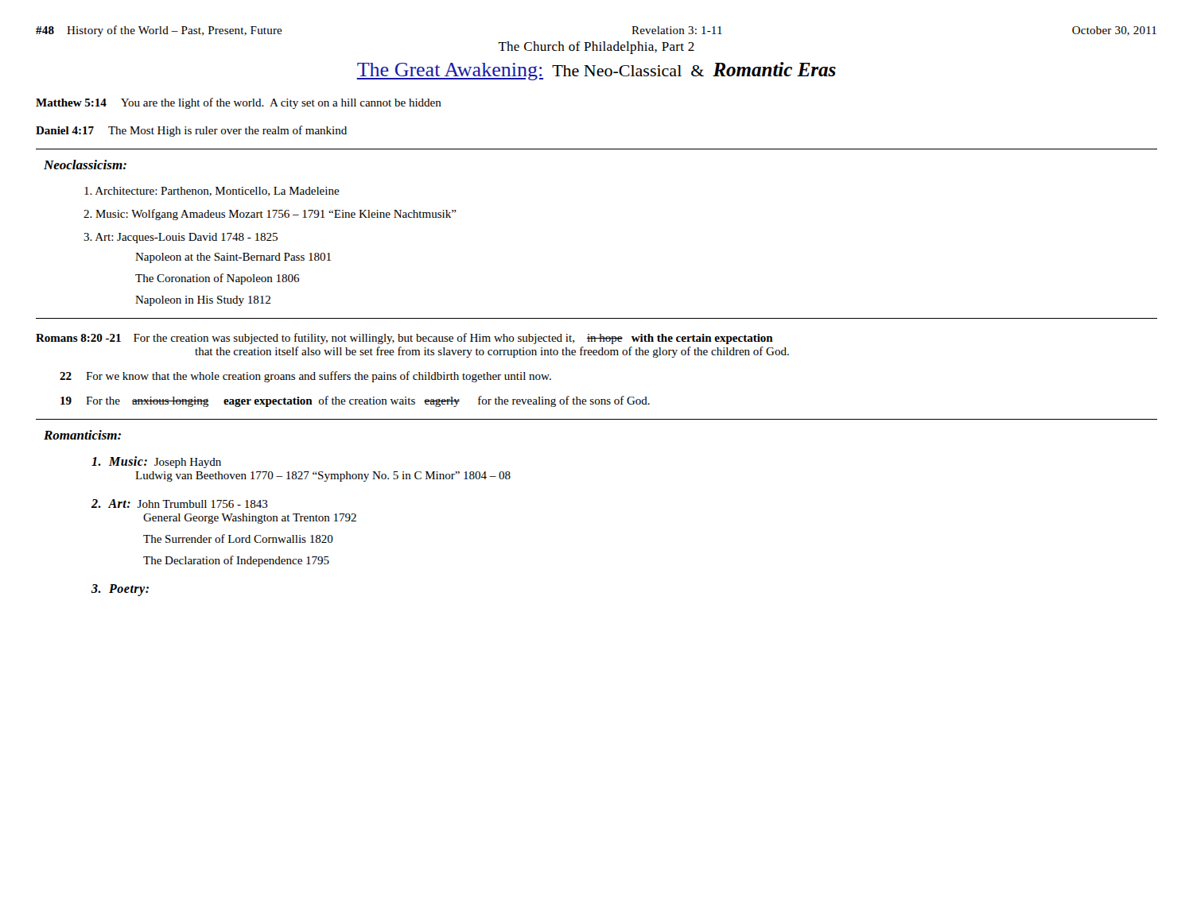#48 History of the World – Past, Present, Future
Revelation 3: 1-11
October 30, 2011
The Church of Philadelphia, Part 2
The Great Awakening: The Neo-Classical & Romantic Eras
Matthew 5:14 You are the light of the world. A city set on a hill cannot be hidden
Daniel 4:17 The Most High is ruler over the realm of mankind
Neoclassicism:
1. Architecture: Parthenon, Monticello, La Madeleine
2. Music: Wolfgang Amadeus Mozart 1756 – 1791 “Eine Kleine Nachtmusik”
3. Art: Jacques-Louis David 1748 - 1825
Napoleon at the Saint-Bernard Pass 1801
The Coronation of Napoleon 1806
Napoleon in His Study 1812
Romans 8:20 -21 For the creation was subjected to futility, not willingly, but because of Him who subjected it, in hope with the certain expectation that the creation itself also will be set free from its slavery to corruption into the freedom of the glory of the children of God.
22 For we know that the whole creation groans and suffers the pains of childbirth together until now.
19 For the anxious longing eager expectation of the creation waits eagerly for the revealing of the sons of God.
Romanticism:
1. Music: Joseph Haydn
Ludwig van Beethoven 1770 – 1827 “Symphony No. 5 in C Minor” 1804 – 08
2. Art: John Trumbull 1756 - 1843
General George Washington at Trenton 1792
The Surrender of Lord Cornwallis 1820
The Declaration of Independence 1795
3. Poetry: